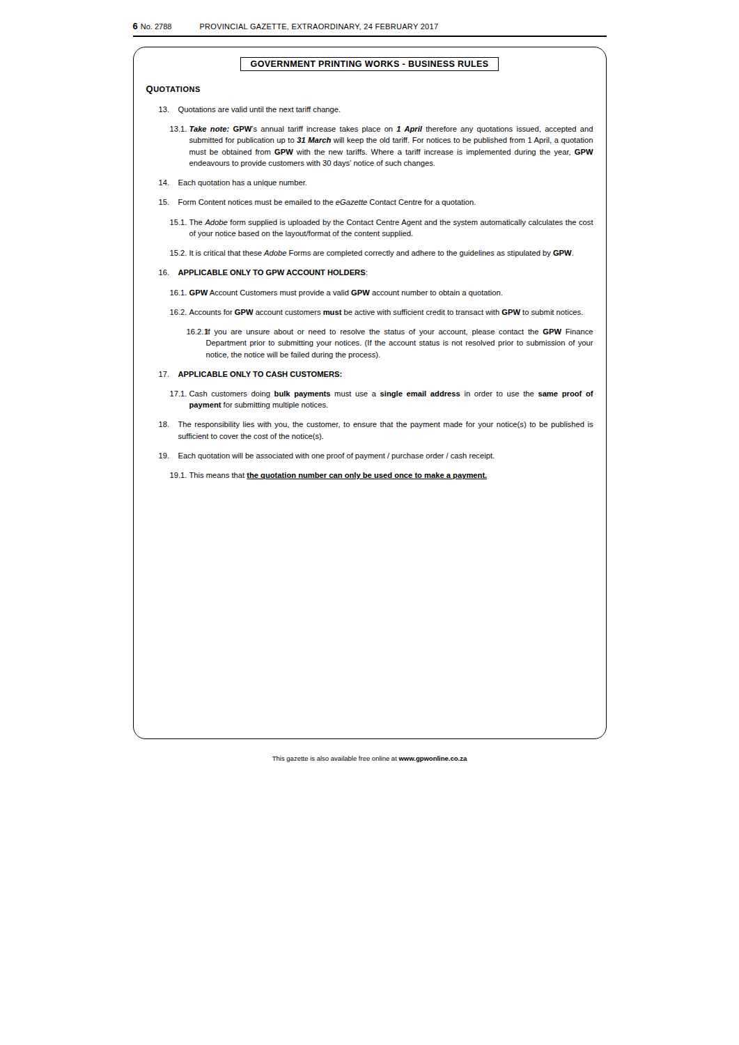6 No. 2788 PROVINCIAL GAZETTE, EXTRAORDINARY, 24 FEBRUARY 2017
GOVERNMENT PRINTING WORKS - BUSINESS RULES
QUOTATIONS
13.
Quotations are valid until the next tariff change.
13.1.
Take note: GPW’s annual tariff increase takes place on 1 April therefore any quotations issued, accepted and submitted for publication up to 31 March will keep the old tariff. For notices to be published from 1 April, a quotation must be obtained from GPW with the new tariffs. Where a tariff increase is implemented during the year, GPW endeavours to provide customers with 30 days’ notice of such changes.
14.
Each quotation has a unique number.
15.
Form Content notices must be emailed to the eGazette Contact Centre for a quotation.
15.1.
The Adobe form supplied is uploaded by the Contact Centre Agent and the system automatically calculates the cost of your notice based on the layout/format of the content supplied.
15.2.
It is critical that these Adobe Forms are completed correctly and adhere to the guidelines as stipulated by GPW.
16.
APPLICABLE ONLY TO GPW ACCOUNT HOLDERS:
16.1.
GPW Account Customers must provide a valid GPW account number to obtain a quotation.
16.2.
Accounts for GPW account customers must be active with sufficient credit to transact with GPW to submit notices.
16.2.1.
If you are unsure about or need to resolve the status of your account, please contact the GPW Finance Department prior to submitting your notices. (If the account status is not resolved prior to submission of your notice, the notice will be failed during the process).
17.
APPLICABLE ONLY TO CASH CUSTOMERS:
17.1.
Cash customers doing bulk payments must use a single email address in order to use the same proof of payment for submitting multiple notices.
18.
The responsibility lies with you, the customer, to ensure that the payment made for your notice(s) to be published is sufficient to cover the cost of the notice(s).
19.
Each quotation will be associated with one proof of payment / purchase order / cash receipt.
19.1.
This means that the quotation number can only be used once to make a payment.
This gazette is also available free online at www.gpwonline.co.za